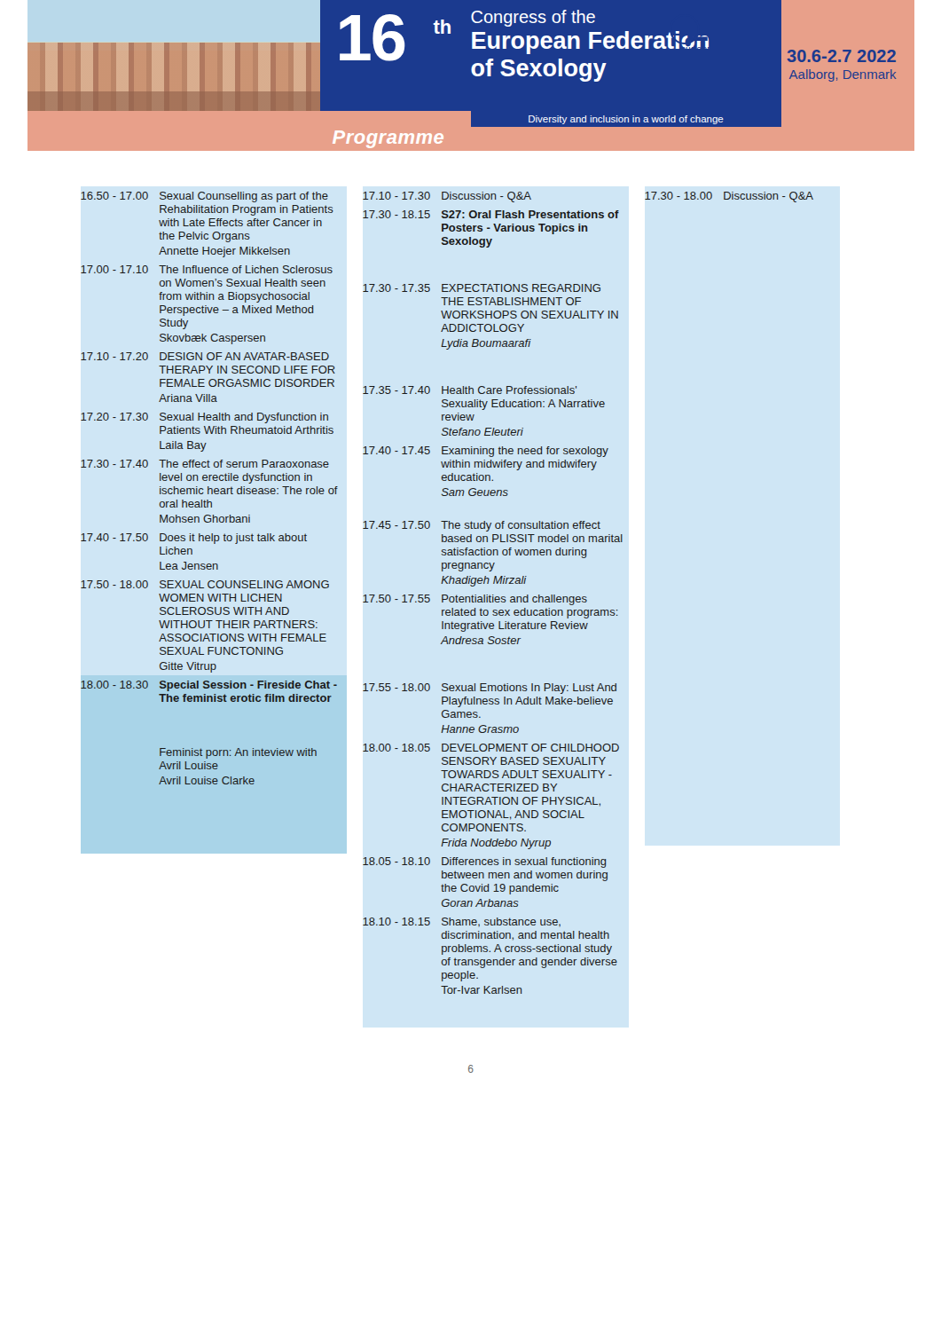16 th Congress of the European Federation of Sexology
EFS
EUROPEAN FEDERATION
OF SEXOLOGY
30.6-2.7 2022
Aalborg, Denmark
Diversity and inclusion in a world of change
Programme
16.50 - 17.00
Sexual Counselling as part of the Rehabilitation Program in Patients with Late Effects after Cancer in the Pelvic Organs
Annette Hoejer Mikkelsen
17.00 - 17.10
The Influence of Lichen Sclerosus on Women’s Sexual Health seen from within a Biopsychosocial Perspective – a Mixed Method Study
Skovbæk Caspersen
17.10 - 17.20
DESIGN OF AN AVATAR-BASED THERAPY IN SECOND LIFE FOR FEMALE ORGASMIC DISORDER
Ariana Villa
17.20 - 17.30
Sexual Health and Dysfunction in Patients With Rheumatoid Arthritis
Laila Bay
17.30 - 17.40
The effect of serum Paraoxonase level on erectile dysfunction in ischemic heart disease: The role of oral health
Mohsen Ghorbani
17.40 - 17.50
Does it help to just talk about Lichen
Lea Jensen
17.50 - 18.00
SEXUAL COUNSELING AMONG WOMEN WITH LICHEN SCLEROSUS WITH AND WITHOUT THEIR PARTNERS: ASSOCIATIONS WITH FEMALE SEXUAL FUNCTONING
Gitte Vitrup
18.00 - 18.30
Special Session - Fireside Chat - The feminist erotic film director
Feminist porn: An inteview with Avril Louise
Avril Louise Clarke
17.10 - 17.30
Discussion - Q&A
17.30 - 18.15
S27: Oral Flash Presentations of Posters - Various Topics in Sexology
17.30 - 17.35
EXPECTATIONS REGARDING THE ESTABLISHMENT OF WORKSHOPS ON SEXUALITY IN ADDICTOLOGY
Lydia Boumaarafi
17.35 - 17.40
Health Care Professionals' Sexuality Education: A Narrative review
Stefano Eleuteri
17.40 - 17.45
Examining the need for sexology within midwifery and midwifery education.
Sam Geuens
17.45 - 17.50
The study of consultation effect based on PLISSIT model on marital satisfaction of women during pregnancy
Khadigeh Mirzali
17.50 - 17.55
Potentialities and challenges related to sex education programs: Integrative Literature Review
Andresa Soster
17.55 - 18.00
Sexual Emotions In Play: Lust And Playfulness In Adult Make-believe Games.
Hanne Grasmo
18.00 - 18.05
DEVELOPMENT OF CHILDHOOD SENSORY BASED SEXUALITY TOWARDS ADULT SEXUALITY - CHARACTERIZED BY INTEGRATION OF PHYSICAL, EMOTIONAL, AND SOCIAL COMPONENTS.
Frida Noddebo Nyrup
18.05 - 18.10
Differences in sexual functioning between men and women during the Covid 19 pandemic
Goran Arbanas
18.10 - 18.15
Shame, substance use, discrimination, and mental health problems. A cross-sectional study of transgender and gender diverse people.
Tor-Ivar Karlsen
17.30 - 18.00
Discussion - Q&A
6